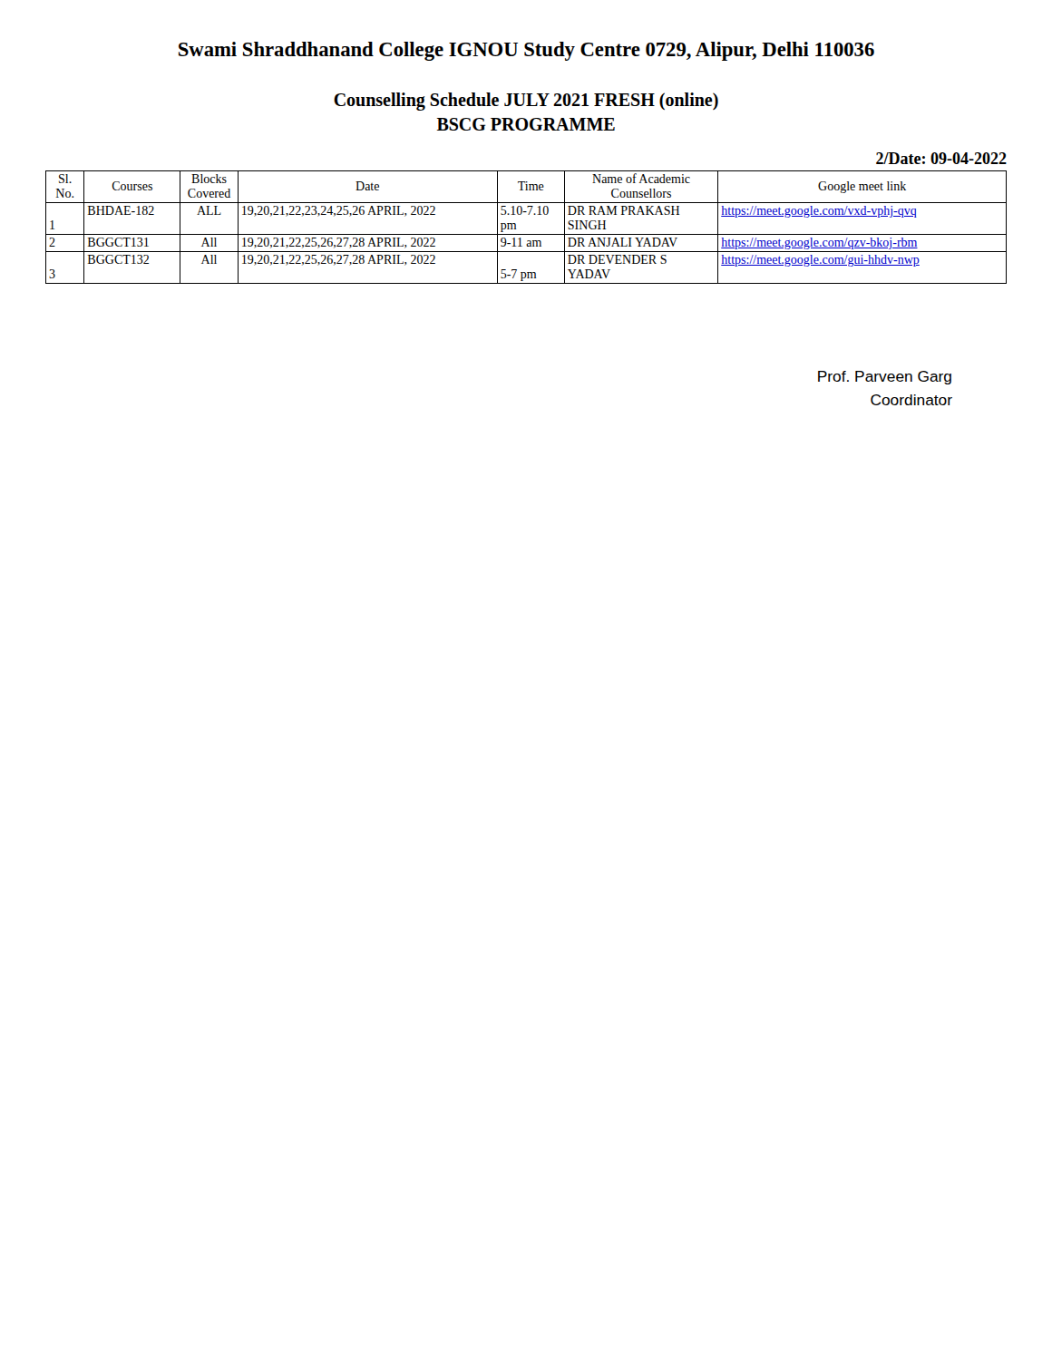Swami Shraddhanand College IGNOU Study Centre 0729, Alipur, Delhi 110036
Counselling Schedule JULY 2021 FRESH (online)
BSCG PROGRAMME
2/Date: 09-04-2022
| Sl. No. | Courses | Blocks Covered | Date | Time | Name of Academic Counsellors | Google meet link |
| --- | --- | --- | --- | --- | --- | --- |
| 1 | BHDAE-182 | ALL | 19,20,21,22,23,24,25,26 APRIL, 2022 | 5.10-7.10 pm | DR RAM PRAKASH SINGH | https://meet.google.com/vxd-vphj-qvq |
| 2 | BGGCT131 | All | 19,20,21,22,25,26,27,28 APRIL, 2022 | 9-11 am | DR ANJALI YADAV | https://meet.google.com/qzv-bkoj-rbm |
| 3 | BGGCT132 | All | 19,20,21,22,25,26,27,28 APRIL, 2022 | 5-7 pm | DR DEVENDER S YADAV | https://meet.google.com/gui-hhdv-nwp |
Prof. Parveen Garg
Coordinator